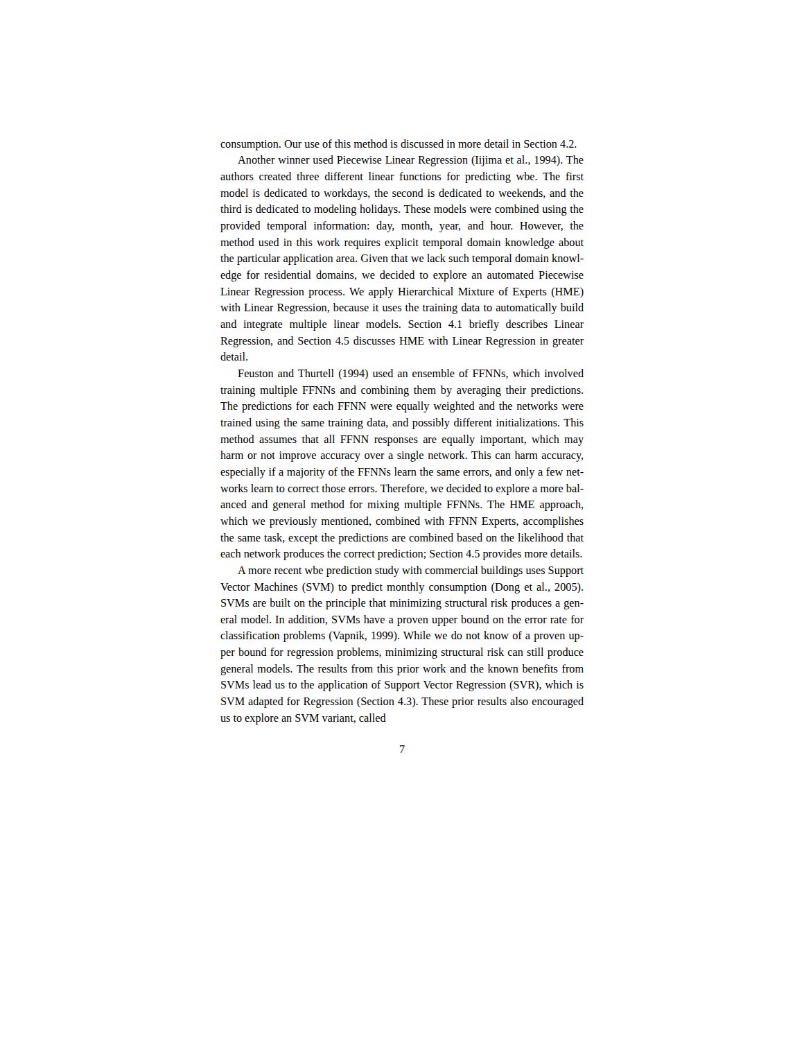consumption. Our use of this method is discussed in more detail in Section 4.2.
Another winner used Piecewise Linear Regression (Iijima et al., 1994). The authors created three different linear functions for predicting wbe. The first model is dedicated to workdays, the second is dedicated to weekends, and the third is dedicated to modeling holidays. These models were combined using the provided temporal information: day, month, year, and hour. However, the method used in this work requires explicit temporal domain knowledge about the particular application area. Given that we lack such temporal domain knowledge for residential domains, we decided to explore an automated Piecewise Linear Regression process. We apply Hierarchical Mixture of Experts (HME) with Linear Regression, because it uses the training data to automatically build and integrate multiple linear models. Section 4.1 briefly describes Linear Regression, and Section 4.5 discusses HME with Linear Regression in greater detail.
Feuston and Thurtell (1994) used an ensemble of FFNNs, which involved training multiple FFNNs and combining them by averaging their predictions. The predictions for each FFNN were equally weighted and the networks were trained using the same training data, and possibly different initializations. This method assumes that all FFNN responses are equally important, which may harm or not improve accuracy over a single network. This can harm accuracy, especially if a majority of the FFNNs learn the same errors, and only a few networks learn to correct those errors. Therefore, we decided to explore a more balanced and general method for mixing multiple FFNNs. The HME approach, which we previously mentioned, combined with FFNN Experts, accomplishes the same task, except the predictions are combined based on the likelihood that each network produces the correct prediction; Section 4.5 provides more details.
A more recent wbe prediction study with commercial buildings uses Support Vector Machines (SVM) to predict monthly consumption (Dong et al., 2005). SVMs are built on the principle that minimizing structural risk produces a general model. In addition, SVMs have a proven upper bound on the error rate for classification problems (Vapnik, 1999). While we do not know of a proven upper bound for regression problems, minimizing structural risk can still produce general models. The results from this prior work and the known benefits from SVMs lead us to the application of Support Vector Regression (SVR), which is SVM adapted for Regression (Section 4.3). These prior results also encouraged us to explore an SVM variant, called
7